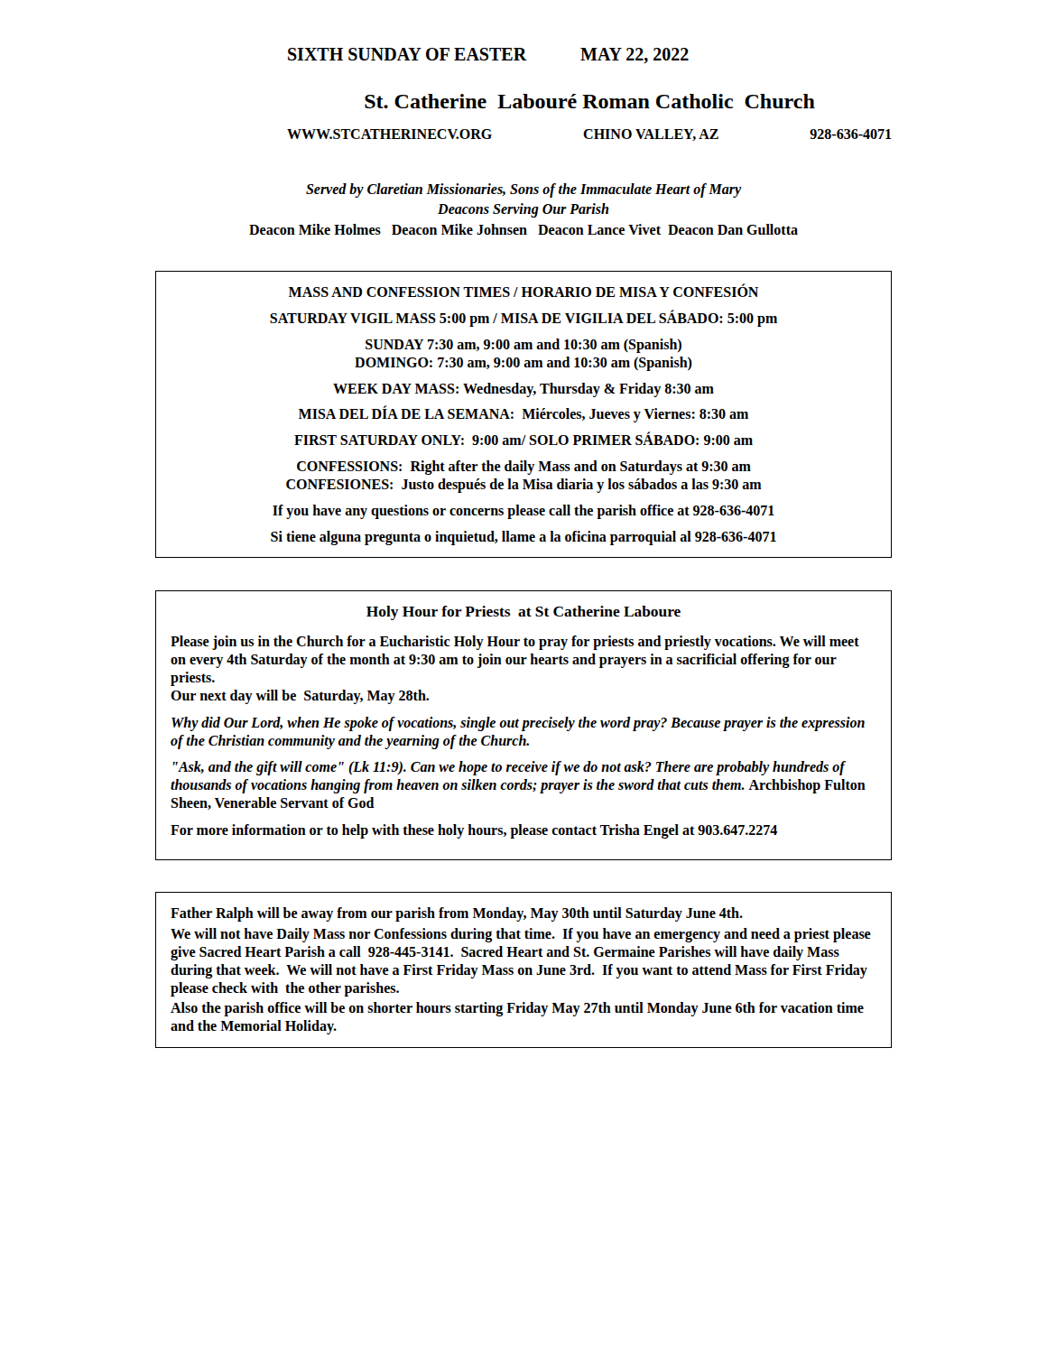SIXTH SUNDAY OF EASTER MAY 22, 2022
St. Catherine Labouré Roman Catholic Church
WWW.STCATHERINECV.ORG CHINO VALLEY, AZ 928-636-4071
Served by Claretian Missionaries, Sons of the Immaculate Heart of Mary
Deacons Serving Our Parish
Deacon Mike Holmes Deacon Mike Johnsen Deacon Lance Vivet Deacon Dan Gullotta
MASS AND CONFESSION TIMES / HORARIO DE MISA Y CONFESIÓN
SATURDAY VIGIL MASS 5:00 pm / MISA DE VIGILIA DEL SÁBADO: 5:00 pm
SUNDAY 7:30 am, 9:00 am and 10:30 am (Spanish)
DOMINGO: 7:30 am, 9:00 am and 10:30 am (Spanish)
WEEK DAY MASS: Wednesday, Thursday & Friday 8:30 am
MISA DEL DÍA DE LA SEMANA: Miércoles, Jueves y Viernes: 8:30 am
FIRST SATURDAY ONLY: 9:00 am/ SOLO PRIMER SÁBADO: 9:00 am
CONFESSIONS: Right after the daily Mass and on Saturdays at 9:30 am
CONFESIONES: Justo después de la Misa diaria y los sábados a las 9:30 am
If you have any questions or concerns please call the parish office at 928-636-4071
Si tiene alguna pregunta o inquietud, llame a la oficina parroquial al 928-636-4071
Holy Hour for Priests at St Catherine Laboure
Please join us in the Church for a Eucharistic Holy Hour to pray for priests and priestly vocations. We will meet on every 4th Saturday of the month at 9:30 am to join our hearts and prayers in a sacrificial offering for our priests.
Our next day will be Saturday, May 28th.
Why did Our Lord, when He spoke of vocations, single out precisely the word pray? Because prayer is the expression of the Christian community and the yearning of the Church.
"Ask, and the gift will come" (Lk 11:9). Can we hope to receive if we do not ask? There are probably hundreds of thousands of vocations hanging from heaven on silken cords; prayer is the sword that cuts them. Archbishop Fulton Sheen, Venerable Servant of God
For more information or to help with these holy hours, please contact Trisha Engel at 903.647.2274
Father Ralph will be away from our parish from Monday, May 30th until Saturday June 4th.
We will not have Daily Mass nor Confessions during that time. If you have an emergency and need a priest please give Sacred Heart Parish a call 928-445-3141. Sacred Heart and St. Germaine Parishes will have daily Mass during that week. We will not have a First Friday Mass on June 3rd. If you want to attend Mass for First Friday please check with the other parishes.
Also the parish office will be on shorter hours starting Friday May 27th until Monday June 6th for vacation time and the Memorial Holiday.